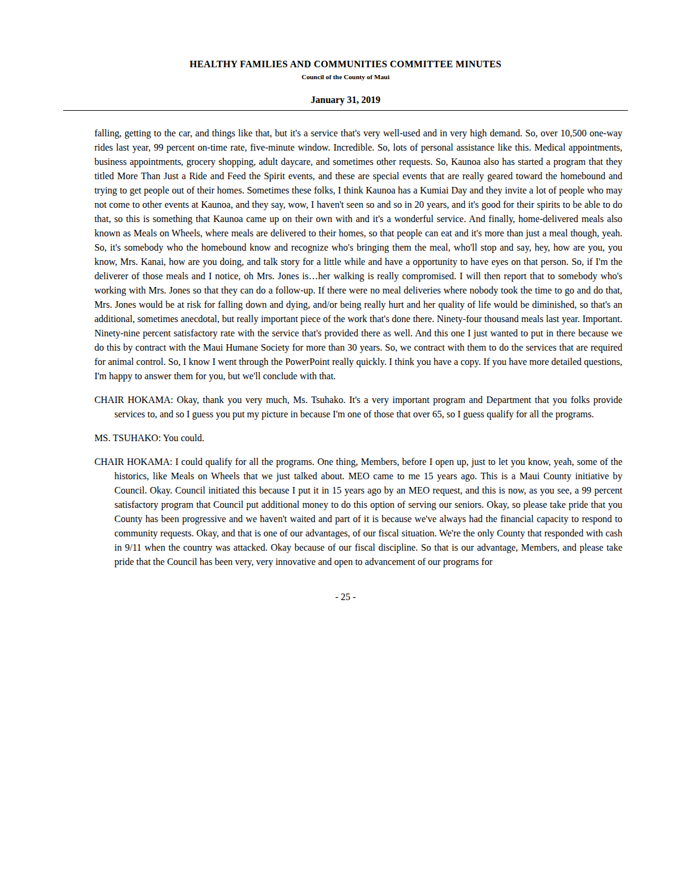HEALTHY FAMILIES AND COMMUNITIES COMMITTEE MINUTES
Council of the County of Maui
January 31, 2019
falling, getting to the car, and things like that, but it's a service that's very well-used and in very high demand. So, over 10,500 one-way rides last year, 99 percent on-time rate, five-minute window. Incredible. So, lots of personal assistance like this. Medical appointments, business appointments, grocery shopping, adult daycare, and sometimes other requests. So, Kaunoa also has started a program that they titled More Than Just a Ride and Feed the Spirit events, and these are special events that are really geared toward the homebound and trying to get people out of their homes. Sometimes these folks, I think Kaunoa has a Kumiai Day and they invite a lot of people who may not come to other events at Kaunoa, and they say, wow, I haven't seen so and so in 20 years, and it's good for their spirits to be able to do that, so this is something that Kaunoa came up on their own with and it's a wonderful service. And finally, home-delivered meals also known as Meals on Wheels, where meals are delivered to their homes, so that people can eat and it's more than just a meal though, yeah. So, it's somebody who the homebound know and recognize who's bringing them the meal, who'll stop and say, hey, how are you, you know, Mrs. Kanai, how are you doing, and talk story for a little while and have a opportunity to have eyes on that person. So, if I'm the deliverer of those meals and I notice, oh Mrs. Jones is…her walking is really compromised. I will then report that to somebody who's working with Mrs. Jones so that they can do a follow-up. If there were no meal deliveries where nobody took the time to go and do that, Mrs. Jones would be at risk for falling down and dying, and/or being really hurt and her quality of life would be diminished, so that's an additional, sometimes anecdotal, but really important piece of the work that's done there. Ninety-four thousand meals last year. Important. Ninety-nine percent satisfactory rate with the service that's provided there as well. And this one I just wanted to put in there because we do this by contract with the Maui Humane Society for more than 30 years. So, we contract with them to do the services that are required for animal control. So, I know I went through the PowerPoint really quickly. I think you have a copy. If you have more detailed questions, I'm happy to answer them for you, but we'll conclude with that.
CHAIR HOKAMA: Okay, thank you very much, Ms. Tsuhako. It's a very important program and Department that you folks provide services to, and so I guess you put my picture in because I'm one of those that over 65, so I guess qualify for all the programs.
MS. TSUHAKO: You could.
CHAIR HOKAMA: I could qualify for all the programs. One thing, Members, before I open up, just to let you know, yeah, some of the historics, like Meals on Wheels that we just talked about. MEO came to me 15 years ago. This is a Maui County initiative by Council. Okay. Council initiated this because I put it in 15 years ago by an MEO request, and this is now, as you see, a 99 percent satisfactory program that Council put additional money to do this option of serving our seniors. Okay, so please take pride that you County has been progressive and we haven't waited and part of it is because we've always had the financial capacity to respond to community requests. Okay, and that is one of our advantages, of our fiscal situation. We're the only County that responded with cash in 9/11 when the country was attacked. Okay because of our fiscal discipline. So that is our advantage, Members, and please take pride that the Council has been very, very innovative and open to advancement of our programs for
- 25 -